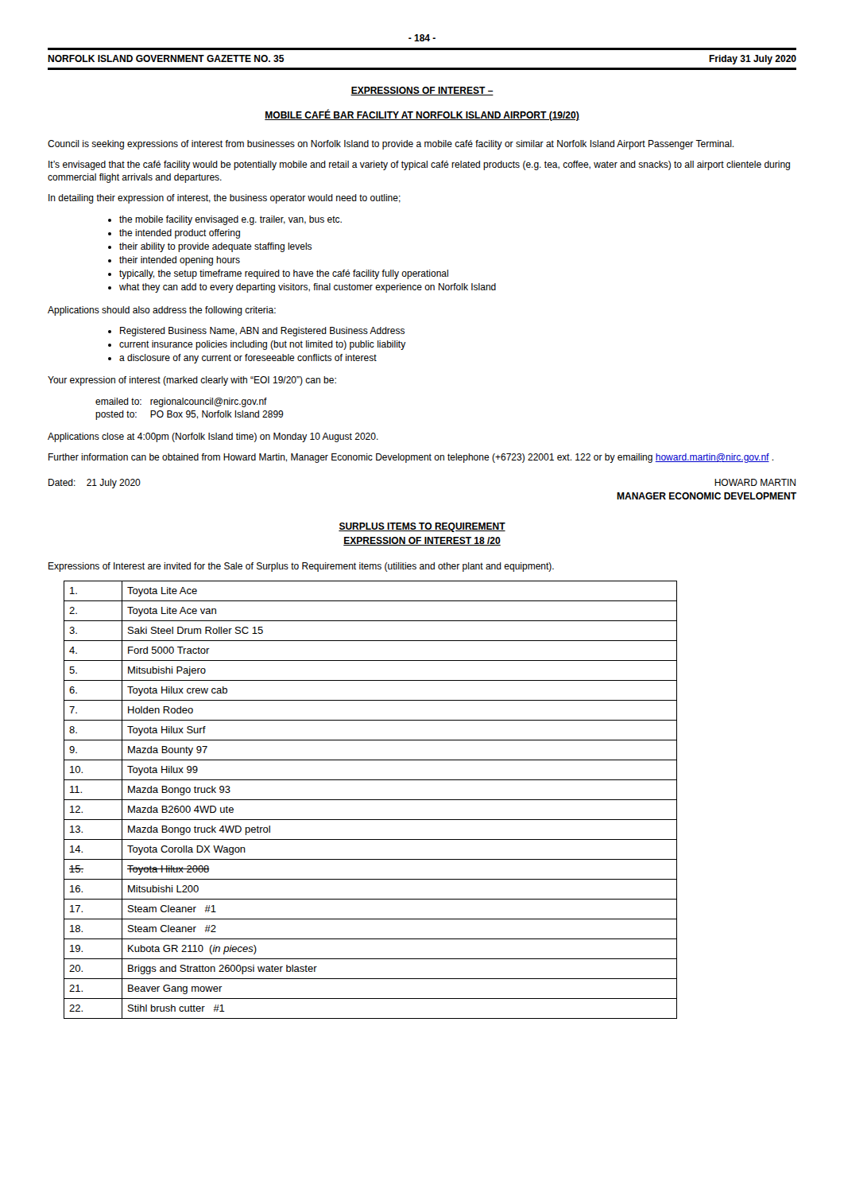- 184 -
NORFOLK ISLAND GOVERNMENT GAZETTE NO. 35 Friday 31 July 2020
EXPRESSIONS OF INTEREST –
MOBILE CAFÉ BAR FACILITY AT NORFOLK ISLAND AIRPORT (19/20)
Council is seeking expressions of interest from businesses on Norfolk Island to provide a mobile café facility or similar at Norfolk Island Airport Passenger Terminal.
It’s envisaged that the café facility would be potentially mobile and retail a variety of typical café related products (e.g. tea, coffee, water and snacks) to all airport clientele during commercial flight arrivals and departures.
In detailing their expression of interest, the business operator would need to outline;
the mobile facility envisaged e.g. trailer, van, bus etc.
the intended product offering
their ability to provide adequate staffing levels
their intended opening hours
typically, the setup timeframe required to have the café facility fully operational
what they can add to every departing visitors, final customer experience on Norfolk Island
Applications should also address the following criteria:
Registered Business Name, ABN and Registered Business Address
current insurance policies including (but not limited to) public liability
a disclosure of any current or foreseeable conflicts of interest
Your expression of interest (marked clearly with “EOI 19/20”) can be:
| emailed to: | regionalcouncil@nirc.gov.nf |
| posted to: | PO Box 95, Norfolk Island 2899 |
Applications close at 4:00pm (Norfolk Island time) on Monday 10 August 2020.
Further information can be obtained from Howard Martin, Manager Economic Development on telephone (+6723) 22001 ext. 122 or by emailing howard.martin@nirc.gov.nf .
Dated: 21 July 2020
HOWARD MARTIN
MANAGER ECONOMIC DEVELOPMENT
SURPLUS ITEMS TO REQUIREMENT
EXPRESSION OF INTEREST 18 /20
Expressions of Interest are invited for the Sale of Surplus to Requirement items (utilities and other plant and equipment).
| 1. | Toyota Lite Ace |
| 2. | Toyota Lite Ace van |
| 3. | Saki Steel Drum Roller SC 15 |
| 4. | Ford 5000 Tractor |
| 5. | Mitsubishi Pajero |
| 6. | Toyota Hilux crew cab |
| 7. | Holden Rodeo |
| 8. | Toyota Hilux Surf |
| 9. | Mazda Bounty 97 |
| 10. | Toyota Hilux 99 |
| 11. | Mazda Bongo truck 93 |
| 12. | Mazda B2600 4WD ute |
| 13. | Mazda Bongo truck 4WD petrol |
| 14. | Toyota Corolla DX Wagon |
| 15. | Toyota Hilux 2008 |
| 16. | Mitsubishi L200 |
| 17. | Steam Cleaner #1 |
| 18. | Steam Cleaner #2 |
| 19. | Kubota GR 2110 ( in pieces ) |
| 20. | Briggs and Stratton 2600psi water blaster |
| 21. | Beaver Gang mower |
| 22. | Stihl brush cutter #1 |